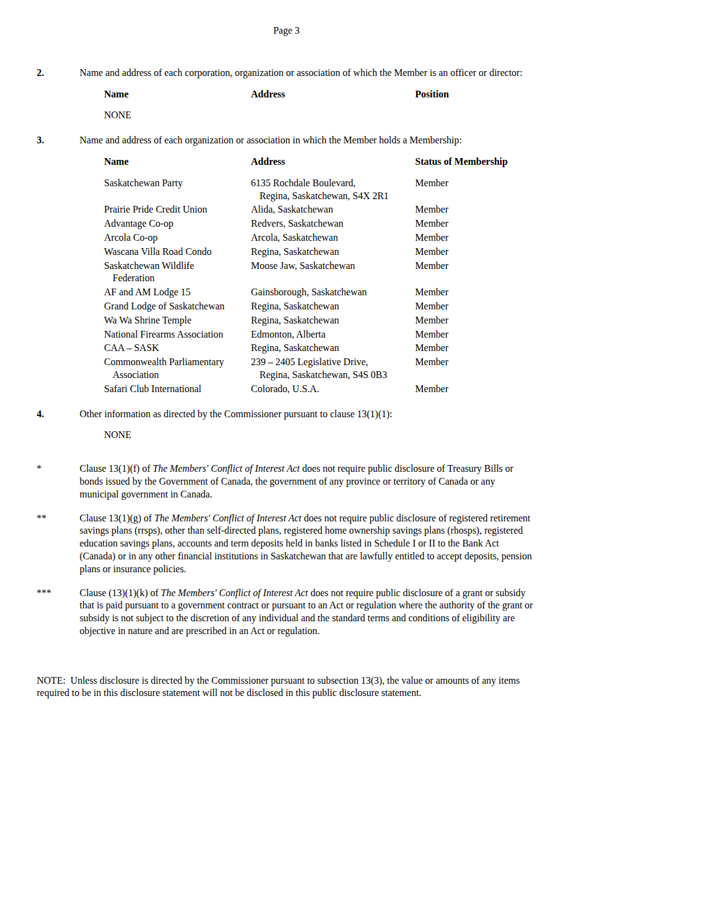Page 3
2.
Name and address of each corporation, organization or association of which the Member is an officer or director:
| Name | Address | Position |
| --- | --- | --- |
| NONE | | |
3.
Name and address of each organization or association in which the Member holds a Membership:
| Name | Address | Status of Membership |
| --- | --- | --- |
| Saskatchewan Party | 6135 Rochdale Boulevard, Regina, Saskatchewan, S4X 2R1 | Member |
| Prairie Pride Credit Union | Alida, Saskatchewan | Member |
| Advantage Co-op | Redvers, Saskatchewan | Member |
| Arcola Co-op | Arcola, Saskatchewan | Member |
| Wascana Villa Road Condo | Regina, Saskatchewan | Member |
| Saskatchewan Wildlife Federation | Moose Jaw, Saskatchewan | Member |
| AF and AM Lodge 15 | Gainsborough, Saskatchewan | Member |
| Grand Lodge of Saskatchewan | Regina, Saskatchewan | Member |
| Wa Wa Shrine Temple | Regina, Saskatchewan | Member |
| National Firearms Association | Edmonton, Alberta | Member |
| CAA – SASK | Regina, Saskatchewan | Member |
| Commonwealth Parliamentary Association | 239 – 2405 Legislative Drive, Regina, Saskatchewan, S4S 0B3 | Member |
| Safari Club International | Colorado, U.S.A. | Member |
4.
Other information as directed by the Commissioner pursuant to clause 13(1)(1):
NONE
*
Clause 13(1)(f) of The Members' Conflict of Interest Act does not require public disclosure of Treasury Bills or bonds issued by the Government of Canada, the government of any province or territory of Canada or any municipal government in Canada.
**
Clause 13(1)(g) of The Members' Conflict of Interest Act does not require public disclosure of registered retirement savings plans (rrsps), other than self-directed plans, registered home ownership savings plans (rhosps), registered education savings plans, accounts and term deposits held in banks listed in Schedule I or II to the Bank Act (Canada) or in any other financial institutions in Saskatchewan that are lawfully entitled to accept deposits, pension plans or insurance policies.
***
Clause (13)(1)(k) of The Members' Conflict of Interest Act does not require public disclosure of a grant or subsidy that is paid pursuant to a government contract or pursuant to an Act or regulation where the authority of the grant or subsidy is not subject to the discretion of any individual and the standard terms and conditions of eligibility are objective in nature and are prescribed in an Act or regulation.
NOTE: Unless disclosure is directed by the Commissioner pursuant to subsection 13(3), the value or amounts of any items required to be in this disclosure statement will not be disclosed in this public disclosure statement.